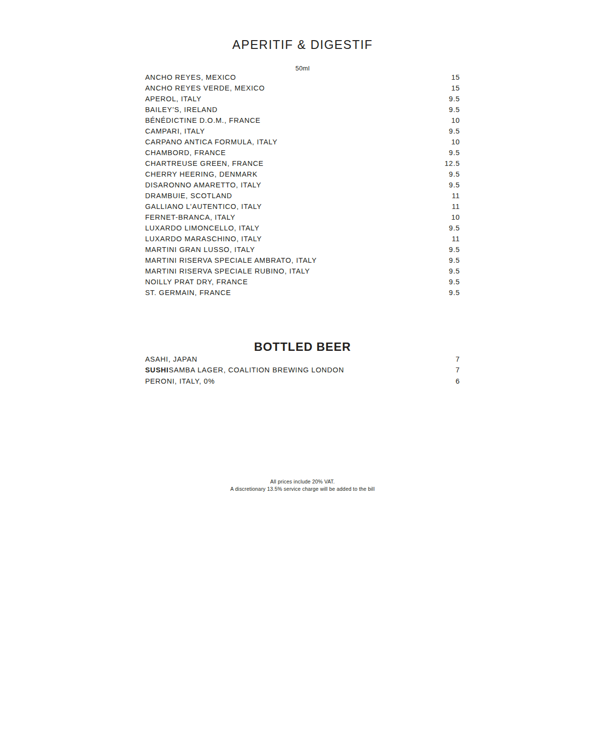APERITIF & DIGESTIF
50ml
ANCHO REYES, MEXICO 15
ANCHO REYES VERDE, MEXICO 15
APEROL, ITALY 9.5
BAILEY’S, IRELAND 9.5
BÉNÉDICTINE D.O.M., FRANCE 10
CAMPARI, ITALY 9.5
CARPANO ANTICA FORMULA, ITALY 10
CHAMBORD, FRANCE 9.5
CHARTREUSE GREEN, FRANCE 12.5
CHERRY HEERING, DENMARK 9.5
DISARONNO AMARETTO, ITALY 9.5
DRAMBUIE, SCOTLAND 11
GALLIANO L’AUTENTICO, ITALY 11
FERNET-BRANCA, ITALY 10
LUXARDO LIMONCELLO, ITALY 9.5
LUXARDO MARASCHINO, ITALY 11
MARTINI GRAN LUSSO, ITALY 9.5
MARTINI RISERVA SPECIALE AMBRATO, ITALY 9.5
MARTINI RISERVA SPECIALE RUBINO, ITALY 9.5
NOILLY PRAT DRY, FRANCE 9.5
ST. GERMAIN, FRANCE 9.5
BOTTLED BEER
ASAHI, JAPAN 7
SUSHISAMBA LAGER, COALITION BREWING LONDON 7
PERONI, ITALY, 0% 6
All prices include 20% VAT.
A discretionary 13.5% service charge will be added to the bill